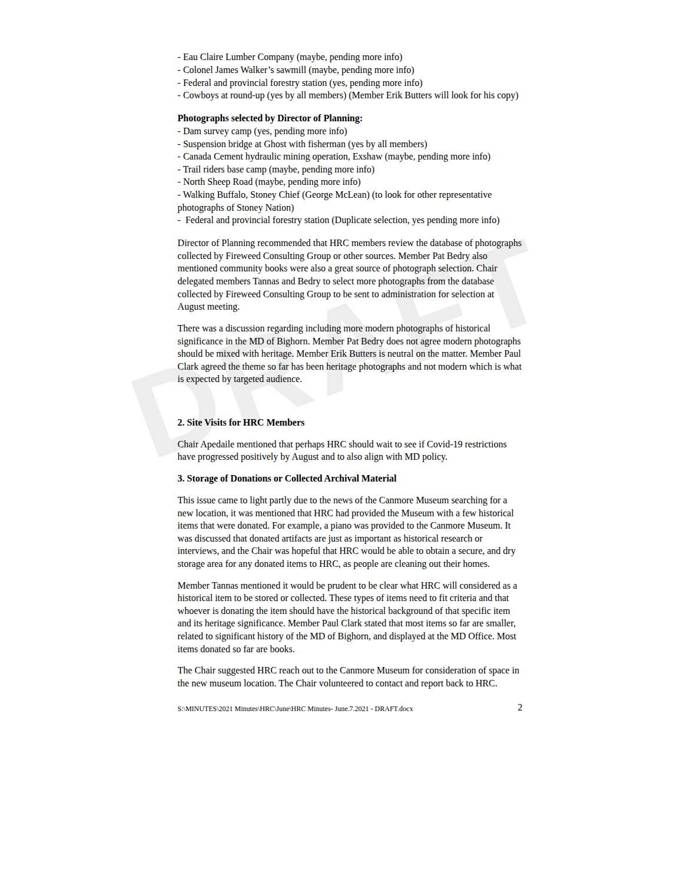DRAFT
- Eau Claire Lumber Company (maybe, pending more info)
- Colonel James Walker’s sawmill (maybe, pending more info)
- Federal and provincial forestry station (yes, pending more info)
- Cowboys at round-up (yes by all members) (Member Erik Butters will look for his copy)
Photographs selected by Director of Planning:
- Dam survey camp (yes, pending more info)
- Suspension bridge at Ghost with fisherman (yes by all members)
- Canada Cement hydraulic mining operation, Exshaw (maybe, pending more info)
- Trail riders base camp (maybe, pending more info)
- North Sheep Road (maybe, pending more info)
- Walking Buffalo, Stoney Chief (George McLean) (to look for other representative photographs of Stoney Nation)
- Federal and provincial forestry station (Duplicate selection, yes pending more info)
Director of Planning recommended that HRC members review the database of photographs collected by Fireweed Consulting Group or other sources. Member Pat Bedry also mentioned community books were also a great source of photograph selection. Chair delegated members Tannas and Bedry to select more photographs from the database collected by Fireweed Consulting Group to be sent to administration for selection at August meeting.
There was a discussion regarding including more modern photographs of historical significance in the MD of Bighorn. Member Pat Bedry does not agree modern photographs should be mixed with heritage. Member Erik Butters is neutral on the matter. Member Paul Clark agreed the theme so far has been heritage photographs and not modern which is what is expected by targeted audience.
2. Site Visits for HRC Members
Chair Apedaile mentioned that perhaps HRC should wait to see if Covid-19 restrictions have progressed positively by August and to also align with MD policy.
3. Storage of Donations or Collected Archival Material
This issue came to light partly due to the news of the Canmore Museum searching for a new location, it was mentioned that HRC had provided the Museum with a few historical items that were donated. For example, a piano was provided to the Canmore Museum. It was discussed that donated artifacts are just as important as historical research or interviews, and the Chair was hopeful that HRC would be able to obtain a secure, and dry storage area for any donated items to HRC, as people are cleaning out their homes.
Member Tannas mentioned it would be prudent to be clear what HRC will considered as a historical item to be stored or collected. These types of items need to fit criteria and that whoever is donating the item should have the historical background of that specific item and its heritage significance. Member Paul Clark stated that most items so far are smaller, related to significant history of the MD of Bighorn, and displayed at the MD Office. Most items donated so far are books.
The Chair suggested HRC reach out to the Canmore Museum for consideration of space in the new museum location. The Chair volunteered to contact and report back to HRC.
S:\MINUTES\2021 Minutes\HRC\June\HRC Minutes- June.7.2021 - DRAFT.docx
2